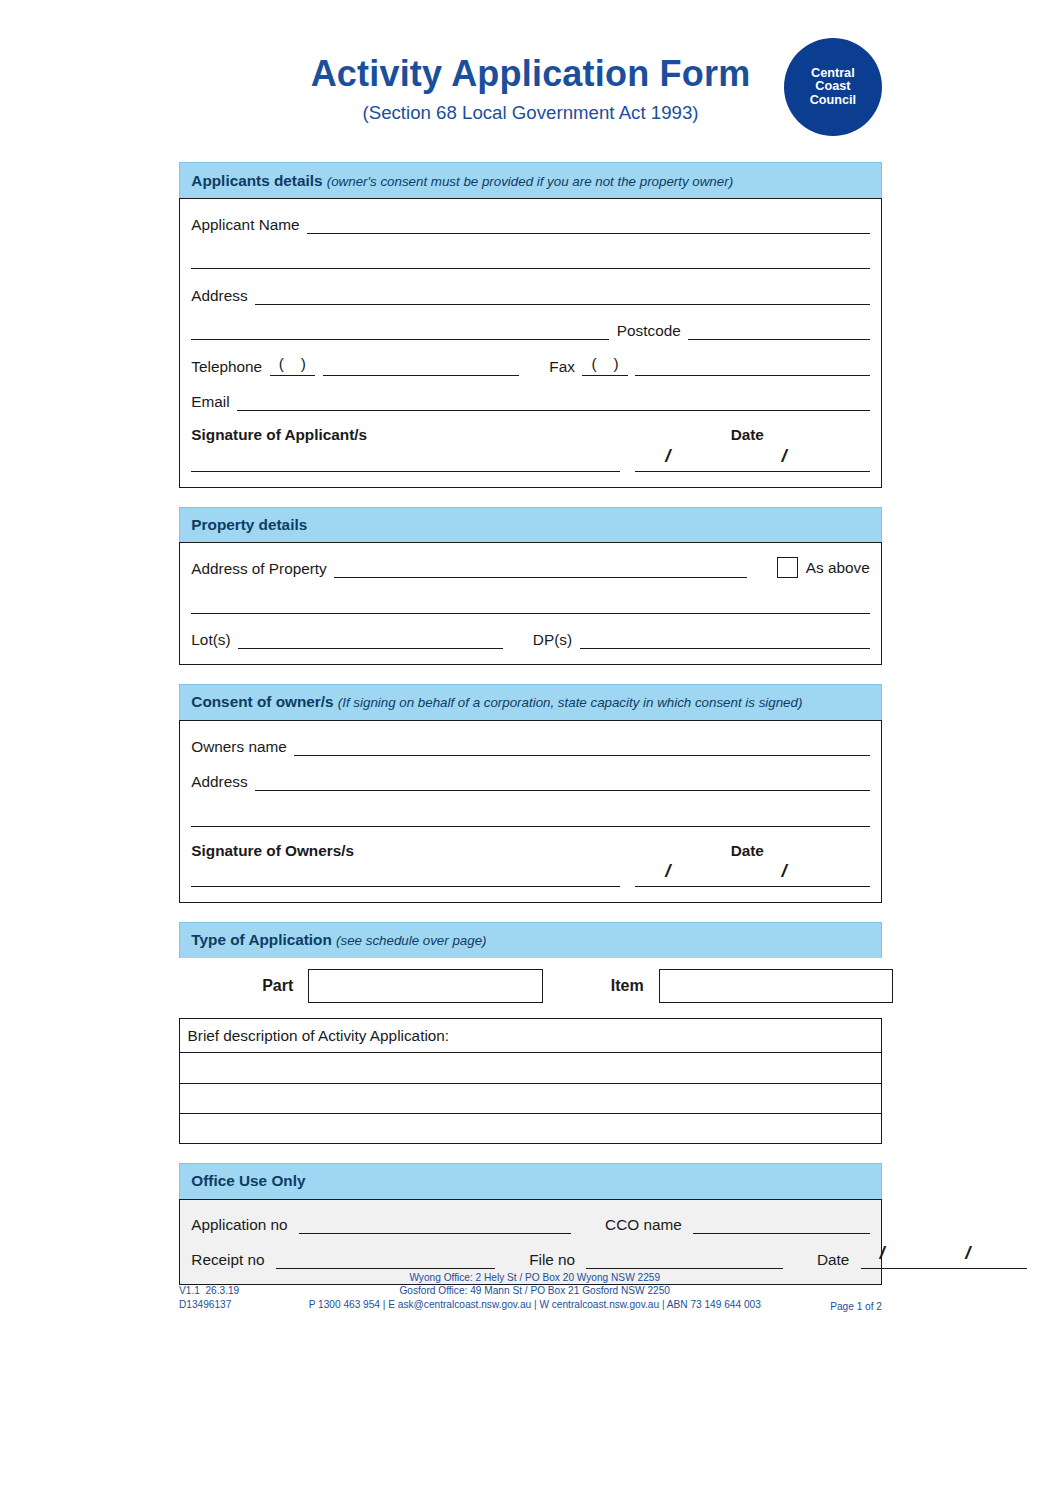Central Coast Council
Activity Application Form
(Section 68 Local Government Act 1993)
Applicants details (owner's consent must be provided if you are not the property owner)
Applicant Name
Address
Postcode
Telephone ( ) Fax ( )
Email
Signature of Applicant/s Date
/ /
Property details
Address of Property As above
Lot(s) DP(s)
Consent of owner/s (If signing on behalf of a corporation, state capacity in which consent is signed)
Owners name
Address
Signature of Owners/s Date
/ /
Type of Application (see schedule over page)
Part Item
Brief description of Activity Application:
Office Use Only
Application no CCO name
Receipt no File no Date / /
V1.1 26.3.19
D13496137
Wyong Office: 2 Hely St / PO Box 20 Wyong NSW 2259
Gosford Office: 49 Mann St / PO Box 21 Gosford NSW 2250
P 1300 463 954 | E ask@centralcoast.nsw.gov.au | W centralcoast.nsw.gov.au | ABN 73 149 644 003
Page 1 of 2